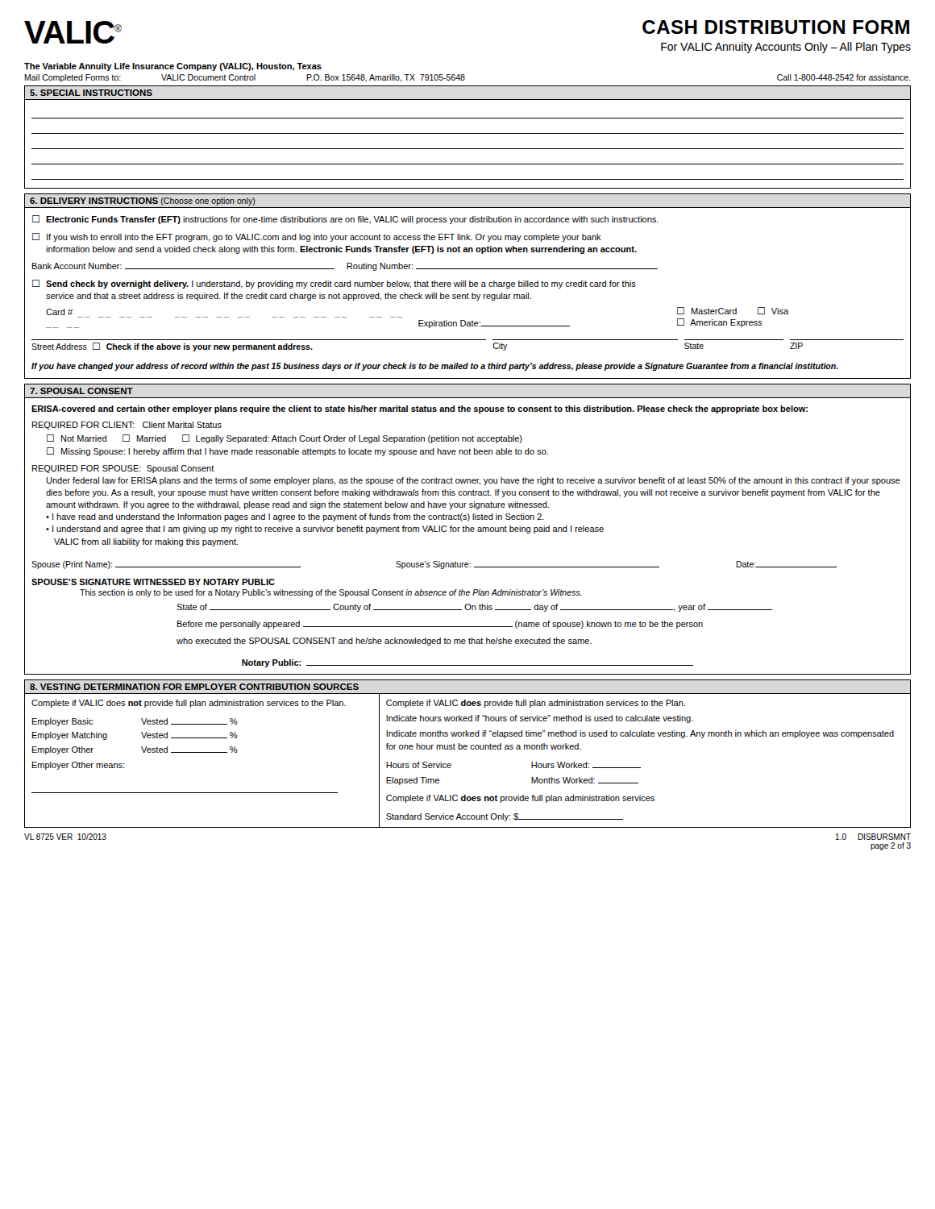VALIC®
CASH DISTRIBUTION FORM
For VALIC Annuity Accounts Only – All Plan Types
The Variable Annuity Life Insurance Company (VALIC), Houston, Texas
Mail Completed Forms to: VALIC Document Control P.O. Box 15648, Amarillo, TX 79105-5648 Call 1-800-448-2542 for assistance.
5. SPECIAL INSTRUCTIONS
6. DELIVERY INSTRUCTIONS (Choose one option only)
☐ Electronic Funds Transfer (EFT) instructions for one-time distributions are on file, VALIC will process your distribution in accordance with such instructions.
☐ If you wish to enroll into the EFT program, go to VALIC.com and log into your account to access the EFT link. Or you may complete your bank
information below and send a voided check along with this form. Electronic Funds Transfer (EFT) is not an option when surrendering an account.
Bank Account Number: Routing Number:
☐ Send check by overnight delivery. I understand, by providing my credit card number below, that there will be a charge billed to my credit card for this
service and that a street address is required. If the credit card charge is not approved, the check will be sent by regular mail.
Card # __ __ __ __ __ __ __ __ __ __ __ __ __ __ __ __
Expiration Date:
☐ MasterCard ☐ Visa
☐ American Express
Street Address ☐ Check if the above is your new permanent address.
City
State
ZIP
If you have changed your address of record within the past 15 business days or if your check is to be mailed to a third party’s address, please provide a Signature Guarantee from a financial institution.
7. SPOUSAL CONSENT
ERISA-covered and certain other employer plans require the client to state his/her marital status and the spouse to consent to this distribution. Please check the appropriate box below:
REQUIRED FOR CLIENT: Client Marital Status
☐ Not Married ☐ Married ☐ Legally Separated: Attach Court Order of Legal Separation (petition not acceptable)
☐ Missing Spouse: I hereby affirm that I have made reasonable attempts to locate my spouse and have not been able to do so.
REQUIRED FOR SPOUSE: Spousal Consent
Under federal law for ERISA plans and the terms of some employer plans, as the spouse of the contract owner, you have the right to receive a survivor benefit of at least 50% of the amount in this contract if your spouse dies before you. As a result, your spouse must have written consent before making withdrawals from this contract. If you consent to the withdrawal, you will not receive a survivor benefit payment from VALIC for the amount withdrawn. If you agree to the withdrawal, please read and sign the statement below and have your signature witnessed.
• I have read and understand the Information pages and I agree to the payment of funds from the contract(s) listed in Section 2.
• I understand and agree that I am giving up my right to receive a survivor benefit payment from VALIC for the amount being paid and I release
VALIC from all liability for making this payment.
Spouse (Print Name):
Spouse’s Signature:
Date:
SPOUSE’S SIGNATURE WITNESSED BY NOTARY PUBLIC
This section is only to be used for a Notary Public’s witnessing of the Spousal Consent in absence of the Plan Administrator’s Witness.
State of County of On this day of , year of
Before me personally appeared (name of spouse) known to me to be the person
who executed the SPOUSAL CONSENT and he/she acknowledged to me that he/she executed the same.
Notary Public:
8. VESTING DETERMINATION FOR EMPLOYER CONTRIBUTION SOURCES
| Complete if VALIC does not provide full plan administration services to the Plan. Employer Basic Vested % Employer Matching Vested % Employer Other Vested % Employer Other means: | Complete if VALIC does provide full plan administration services to the Plan. Indicate hours worked if “hours of service” method is used to calculate vesting. Indicate months worked if “elapsed time” method is used to calculate vesting. Any month in which an employee was compensated for one hour must be counted as a month worked. Hours of Service Hours Worked: Elapsed Time Months Worked: Complete if VALIC does not provide full plan administration services Standard Service Account Only: $ |
VL 8725 VER 10/2013
1.0 DISBURSMNT
page 2 of 3